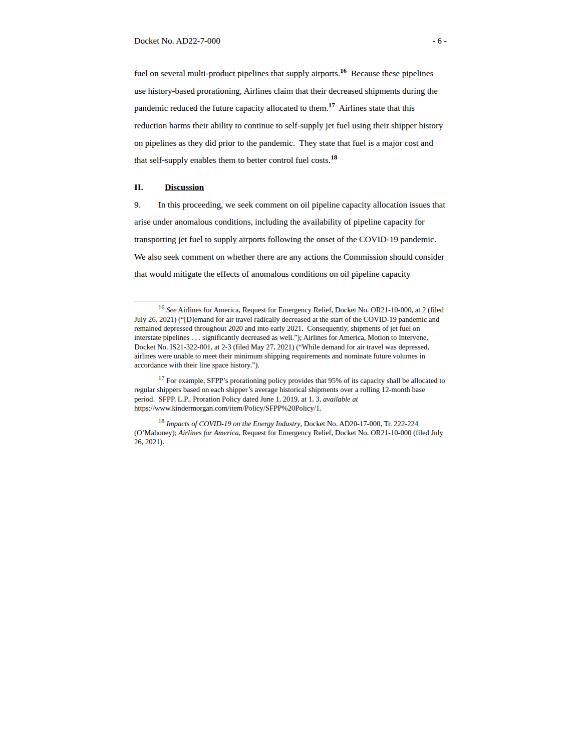Docket No. AD22-7-000 - 6 -
fuel on several multi-product pipelines that supply airports.16 Because these pipelines use history-based prorationing, Airlines claim that their decreased shipments during the pandemic reduced the future capacity allocated to them.17 Airlines state that this reduction harms their ability to continue to self-supply jet fuel using their shipper history on pipelines as they did prior to the pandemic. They state that fuel is a major cost and that self-supply enables them to better control fuel costs.18
II. Discussion
9. In this proceeding, we seek comment on oil pipeline capacity allocation issues that arise under anomalous conditions, including the availability of pipeline capacity for transporting jet fuel to supply airports following the onset of the COVID-19 pandemic. We also seek comment on whether there are any actions the Commission should consider that would mitigate the effects of anomalous conditions on oil pipeline capacity
16 See Airlines for America, Request for Emergency Relief, Docket No. OR21-10-000, at 2 (filed July 26, 2021) (“[D]emand for air travel radically decreased at the start of the COVID-19 pandemic and remained depressed throughout 2020 and into early 2021. Consequently, shipments of jet fuel on interstate pipelines . . . significantly decreased as well.”); Airlines for America, Motion to Intervene, Docket No. IS21-322-001, at 2-3 (filed May 27, 2021) (“While demand for air travel was depressed, airlines were unable to meet their minimum shipping requirements and nominate future volumes in accordance with their line space history.”).
17 For example, SFPP’s prorationing policy provides that 95% of its capacity shall be allocated to regular shippers based on each shipper’s average historical shipments over a rolling 12-month base period. SFPP, L.P., Proration Policy dated June 1, 2019, at 1, 3, available at https://www.kindermorgan.com/item/Policy/SFPP%20Policy/1.
18 Impacts of COVID-19 on the Energy Industry, Docket No. AD20-17-000, Tr. 222-224 (O’Mahoney); Airlines for America, Request for Emergency Relief, Docket No. OR21-10-000 (filed July 26, 2021).